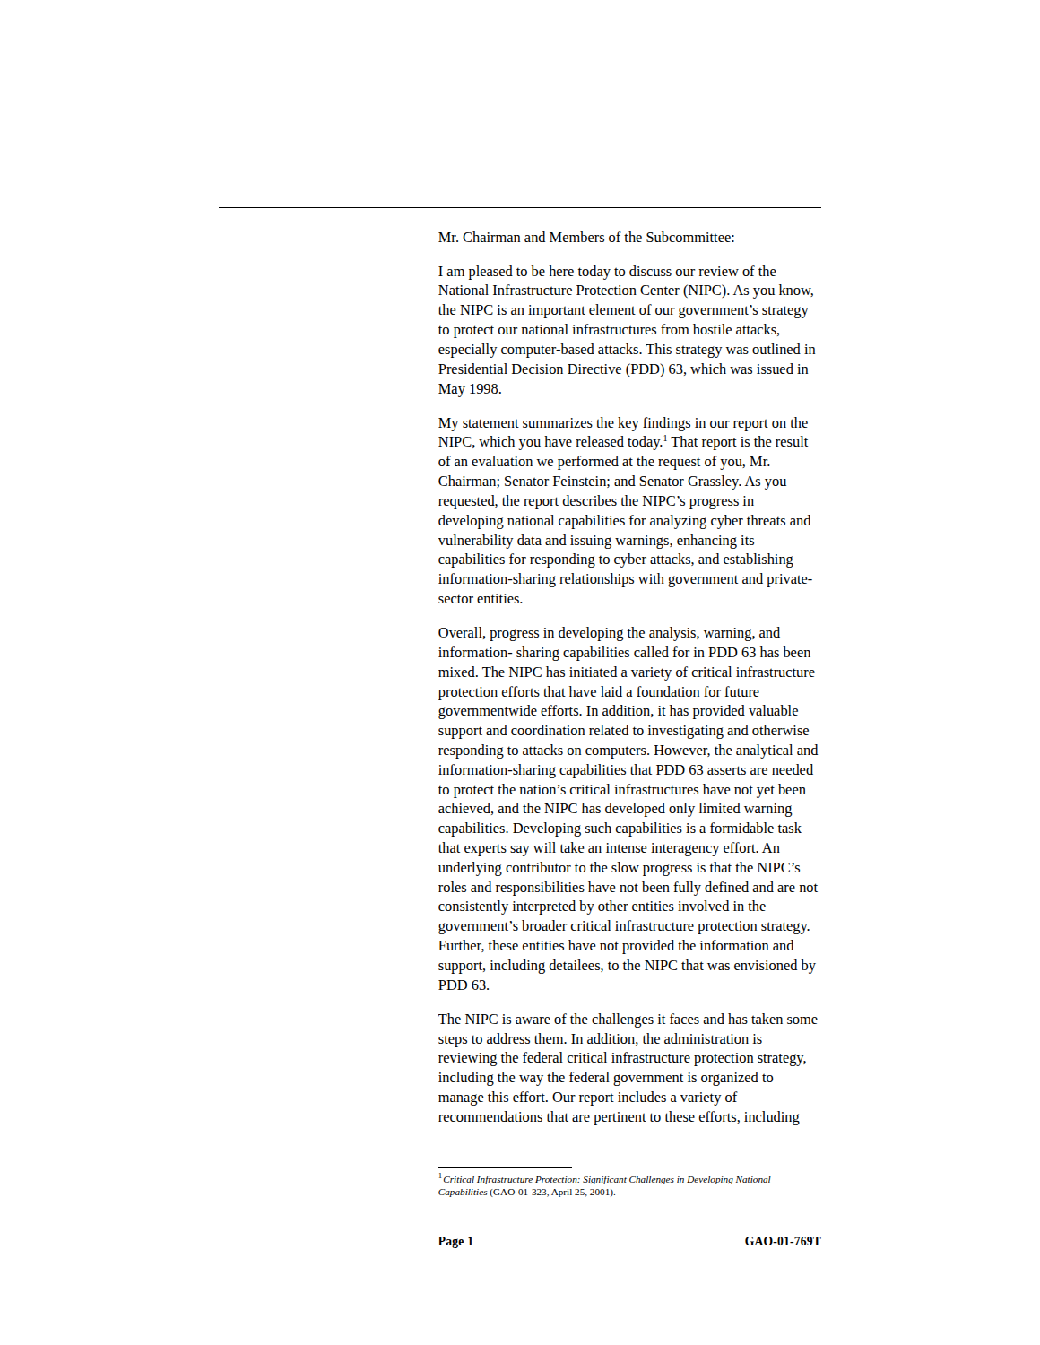Mr. Chairman and Members of the Subcommittee:
I am pleased to be here today to discuss our review of the National Infrastructure Protection Center (NIPC). As you know, the NIPC is an important element of our government’s strategy to protect our national infrastructures from hostile attacks, especially computer-based attacks. This strategy was outlined in Presidential Decision Directive (PDD) 63, which was issued in May 1998.
My statement summarizes the key findings in our report on the NIPC, which you have released today.1 That report is the result of an evaluation we performed at the request of you, Mr. Chairman; Senator Feinstein; and Senator Grassley. As you requested, the report describes the NIPC’s progress in developing national capabilities for analyzing cyber threats and vulnerability data and issuing warnings, enhancing its capabilities for responding to cyber attacks, and establishing information-sharing relationships with government and private-sector entities.
Overall, progress in developing the analysis, warning, and information- sharing capabilities called for in PDD 63 has been mixed. The NIPC has initiated a variety of critical infrastructure protection efforts that have laid a foundation for future governmentwide efforts. In addition, it has provided valuable support and coordination related to investigating and otherwise responding to attacks on computers. However, the analytical and information-sharing capabilities that PDD 63 asserts are needed to protect the nation’s critical infrastructures have not yet been achieved, and the NIPC has developed only limited warning capabilities. Developing such capabilities is a formidable task that experts say will take an intense interagency effort. An underlying contributor to the slow progress is that the NIPC’s roles and responsibilities have not been fully defined and are not consistently interpreted by other entities involved in the government’s broader critical infrastructure protection strategy. Further, these entities have not provided the information and support, including detailees, to the NIPC that was envisioned by PDD 63.
The NIPC is aware of the challenges it faces and has taken some steps to address them. In addition, the administration is reviewing the federal critical infrastructure protection strategy, including the way the federal government is organized to manage this effort. Our report includes a variety of recommendations that are pertinent to these efforts, including
1 Critical Infrastructure Protection: Significant Challenges in Developing National Capabilities (GAO-01-323, April 25, 2001).
Page 1
GAO-01-769T